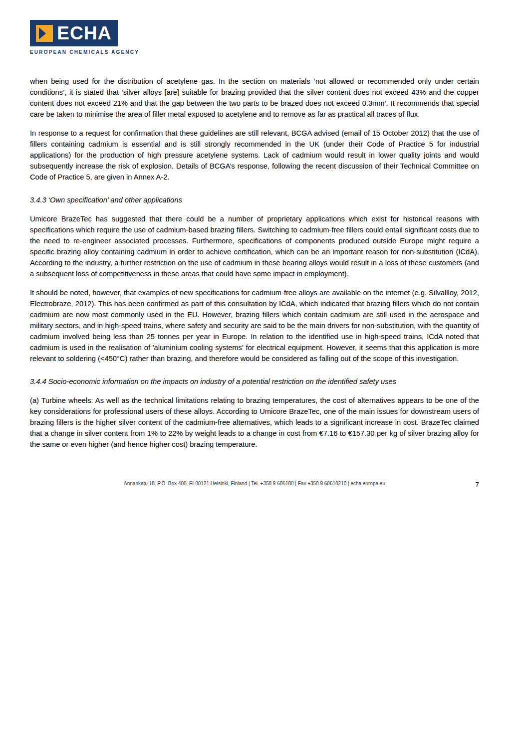ECHA
EUROPEAN CHEMICALS AGENCY
when being used for the distribution of acetylene gas. In the section on materials ‘not allowed or recommended only under certain conditions’, it is stated that ‘silver alloys [are] suitable for brazing provided that the silver content does not exceed 43% and the copper content does not exceed 21% and that the gap between the two parts to be brazed does not exceed 0.3mm’. It recommends that special care be taken to minimise the area of filler metal exposed to acetylene and to remove as far as practical all traces of flux.
In response to a request for confirmation that these guidelines are still relevant, BCGA advised (email of 15 October 2012) that the use of fillers containing cadmium is essential and is still strongly recommended in the UK (under their Code of Practice 5 for industrial applications) for the production of high pressure acetylene systems. Lack of cadmium would result in lower quality joints and would subsequently increase the risk of explosion. Details of BCGA’s response, following the recent discussion of their Technical Committee on Code of Practice 5, are given in Annex A-2.
3.4.3 ‘Own specification’ and other applications
Umicore BrazeTec has suggested that there could be a number of proprietary applications which exist for historical reasons with specifications which require the use of cadmium-based brazing fillers. Switching to cadmium-free fillers could entail significant costs due to the need to re-engineer associated processes. Furthermore, specifications of components produced outside Europe might require a specific brazing alloy containing cadmium in order to achieve certification, which can be an important reason for non-substitution (ICdA). According to the industry, a further restriction on the use of cadmium in these bearing alloys would result in a loss of these customers (and a subsequent loss of competitiveness in these areas that could have some impact in employment).
It should be noted, however, that examples of new specifications for cadmium-free alloys are available on the internet (e.g. Silvallloy, 2012, Electrobraze, 2012). This has been confirmed as part of this consultation by ICdA, which indicated that brazing fillers which do not contain cadmium are now most commonly used in the EU. However, brazing fillers which contain cadmium are still used in the aerospace and military sectors, and in high-speed trains, where safety and security are said to be the main drivers for non-substitution, with the quantity of cadmium involved being less than 25 tonnes per year in Europe. In relation to the identified use in high-speed trains, ICdA noted that cadmium is used in the realisation of 'aluminium cooling systems' for electrical equipment. However, it seems that this application is more relevant to soldering (<450°C) rather than brazing, and therefore would be considered as falling out of the scope of this investigation.
3.4.4 Socio-economic information on the impacts on industry of a potential restriction on the identified safety uses
(a) Turbine wheels: As well as the technical limitations relating to brazing temperatures, the cost of alternatives appears to be one of the key considerations for professional users of these alloys. According to Umicore BrazeTec, one of the main issues for downstream users of brazing fillers is the higher silver content of the cadmium-free alternatives, which leads to a significant increase in cost. BrazeTec claimed that a change in silver content from 1% to 22% by weight leads to a change in cost from €7.16 to €157.30 per kg of silver brazing alloy for the same or even higher (and hence higher cost) brazing temperature.
Annankatu 18, P.O. Box 400, FI-00121 Helsinki, Finland | Tel. +358 9 686180 | Fax +358 9 68618210 | echa.europa.eu
7